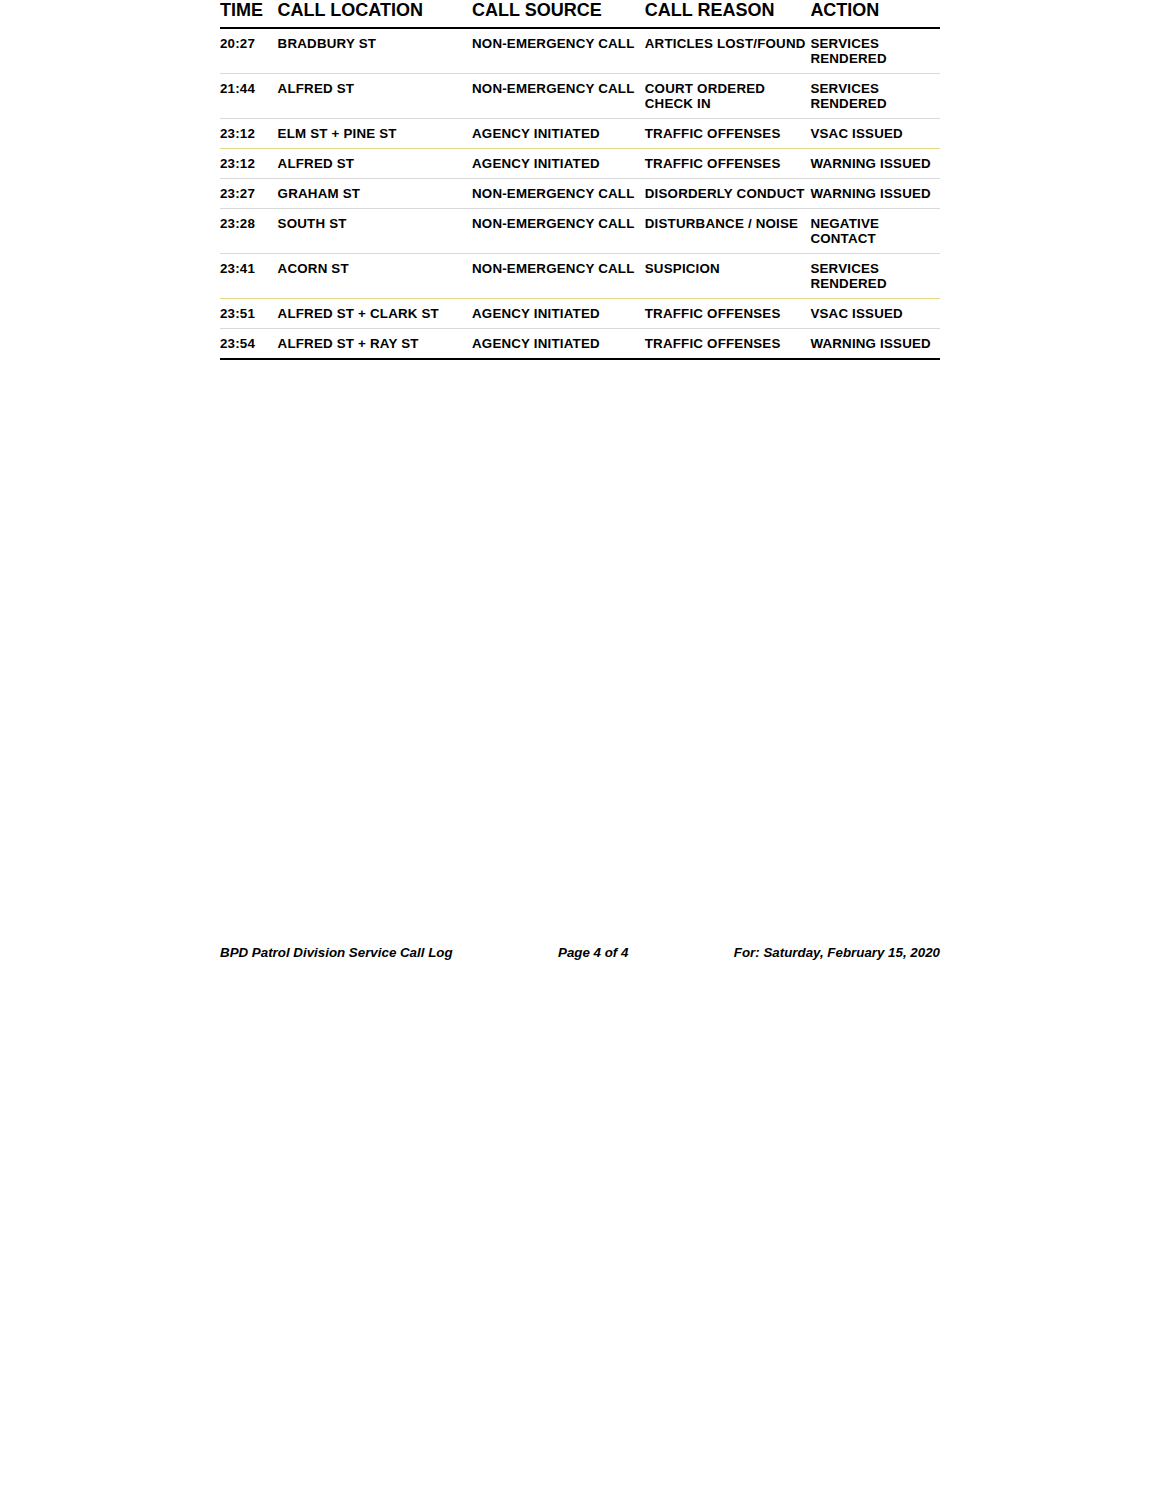| TIME | CALL LOCATION | CALL SOURCE | CALL REASON | ACTION |
| --- | --- | --- | --- | --- |
| 20:27 | BRADBURY ST | NON-EMERGENCY CALL | ARTICLES LOST/FOUND | SERVICES RENDERED |
| 21:44 | ALFRED ST | NON-EMERGENCY CALL | COURT ORDERED CHECK IN | SERVICES RENDERED |
| 23:12 | ELM ST + PINE ST | AGENCY INITIATED | TRAFFIC OFFENSES | VSAC ISSUED |
| 23:12 | ALFRED ST | AGENCY INITIATED | TRAFFIC OFFENSES | WARNING ISSUED |
| 23:27 | GRAHAM ST | NON-EMERGENCY CALL | DISORDERLY CONDUCT | WARNING ISSUED |
| 23:28 | SOUTH ST | NON-EMERGENCY CALL | DISTURBANCE / NOISE | NEGATIVE CONTACT |
| 23:41 | ACORN ST | NON-EMERGENCY CALL | SUSPICION | SERVICES RENDERED |
| 23:51 | ALFRED ST + CLARK ST | AGENCY INITIATED | TRAFFIC OFFENSES | VSAC ISSUED |
| 23:54 | ALFRED ST + RAY ST | AGENCY INITIATED | TRAFFIC OFFENSES | WARNING ISSUED |
BPD Patrol Division Service Call Log
Page 4 of 4
For: Saturday, February 15, 2020